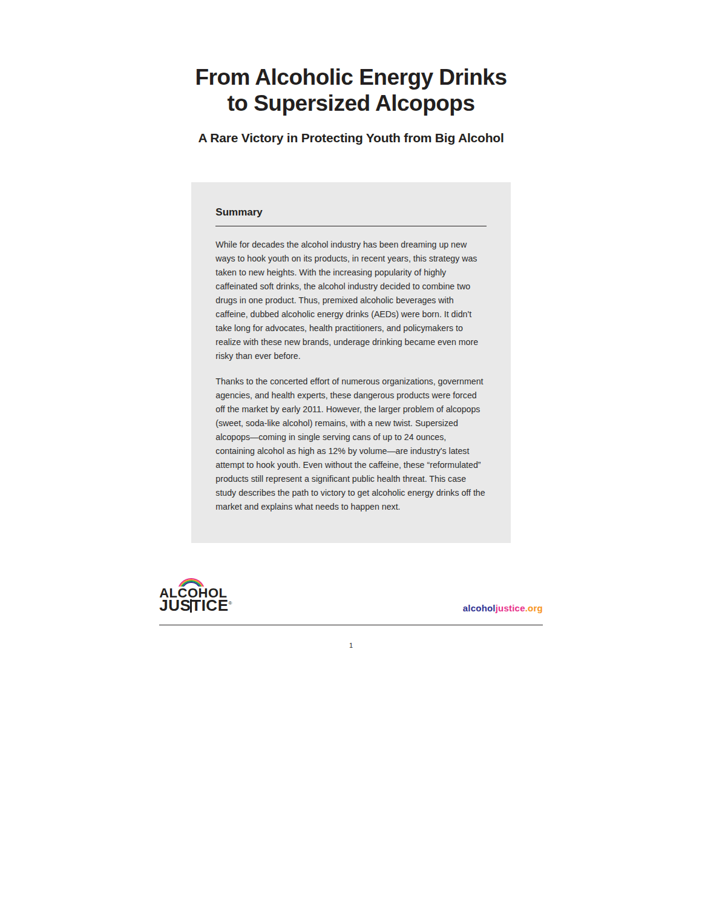From Alcoholic Energy Drinks
to Supersized Alcopops
A Rare Victory in Protecting Youth from Big Alcohol
Summary
While for decades the alcohol industry has been dreaming up new ways to hook youth on its products, in recent years, this strategy was taken to new heights. With the increasing popularity of highly caffeinated soft drinks, the alcohol industry decided to combine two drugs in one product. Thus, premixed alcoholic beverages with caffeine, dubbed alcoholic energy drinks (AEDs) were born. It didn't take long for advocates, health practitioners, and policymakers to realize with these new brands, underage drinking became even more risky than ever before.
Thanks to the concerted effort of numerous organizations, government agencies, and health experts, these dangerous products were forced off the market by early 2011. However, the larger problem of alcopops (sweet, soda-like alcohol) remains, with a new twist. Supersized alcopops—coming in single serving cans of up to 24 ounces, containing alcohol as high as 12% by volume—are industry's latest attempt to hook youth. Even without the caffeine, these “reformulated” products still represent a significant public health threat. This case study describes the path to victory to get alcoholic energy drinks off the market and explains what needs to happen next.
ALCOHOL
JUS TICE®
alcohol justice.org
1